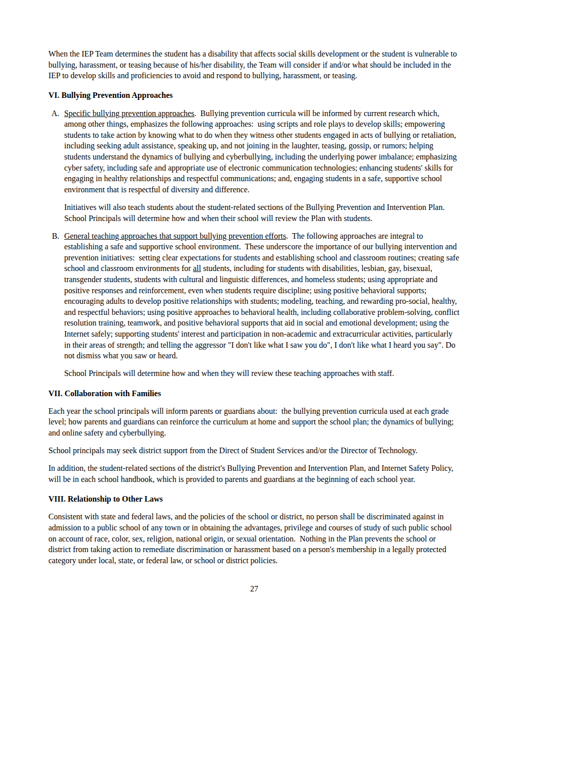When the IEP Team determines the student has a disability that affects social skills development or the student is vulnerable to bullying, harassment, or teasing because of his/her disability, the Team will consider if and/or what should be included in the IEP to develop skills and proficiencies to avoid and respond to bullying, harassment, or teasing.
VI. Bullying Prevention Approaches
Specific bullying prevention approaches. Bullying prevention curricula will be informed by current research which, among other things, emphasizes the following approaches: using scripts and role plays to develop skills; empowering students to take action by knowing what to do when they witness other students engaged in acts of bullying or retaliation, including seeking adult assistance, speaking up, and not joining in the laughter, teasing, gossip, or rumors; helping students understand the dynamics of bullying and cyberbullying, including the underlying power imbalance; emphasizing cyber safety, including safe and appropriate use of electronic communication technologies; enhancing students' skills for engaging in healthy relationships and respectful communications; and, engaging students in a safe, supportive school environment that is respectful of diversity and difference.
Initiatives will also teach students about the student-related sections of the Bullying Prevention and Intervention Plan. School Principals will determine how and when their school will review the Plan with students.
General teaching approaches that support bullying prevention efforts. The following approaches are integral to establishing a safe and supportive school environment. These underscore the importance of our bullying intervention and prevention initiatives: setting clear expectations for students and establishing school and classroom routines; creating safe school and classroom environments for all students, including for students with disabilities, lesbian, gay, bisexual, transgender students, students with cultural and linguistic differences, and homeless students; using appropriate and positive responses and reinforcement, even when students require discipline; using positive behavioral supports; encouraging adults to develop positive relationships with students; modeling, teaching, and rewarding pro-social, healthy, and respectful behaviors; using positive approaches to behavioral health, including collaborative problem-solving, conflict resolution training, teamwork, and positive behavioral supports that aid in social and emotional development; using the Internet safely; supporting students' interest and participation in non-academic and extracurricular activities, particularly in their areas of strength; and telling the aggressor "I don't like what I saw you do", I don't like what I heard you say". Do not dismiss what you saw or heard.
School Principals will determine how and when they will review these teaching approaches with staff.
VII. Collaboration with Families
Each year the school principals will inform parents or guardians about: the bullying prevention curricula used at each grade level; how parents and guardians can reinforce the curriculum at home and support the school plan; the dynamics of bullying; and online safety and cyberbullying.
School principals may seek district support from the Direct of Student Services and/or the Director of Technology.
In addition, the student-related sections of the district's Bullying Prevention and Intervention Plan, and Internet Safety Policy, will be in each school handbook, which is provided to parents and guardians at the beginning of each school year.
VIII. Relationship to Other Laws
Consistent with state and federal laws, and the policies of the school or district, no person shall be discriminated against in admission to a public school of any town or in obtaining the advantages, privilege and courses of study of such public school on account of race, color, sex, religion, national origin, or sexual orientation. Nothing in the Plan prevents the school or district from taking action to remediate discrimination or harassment based on a person's membership in a legally protected category under local, state, or federal law, or school or district policies.
27